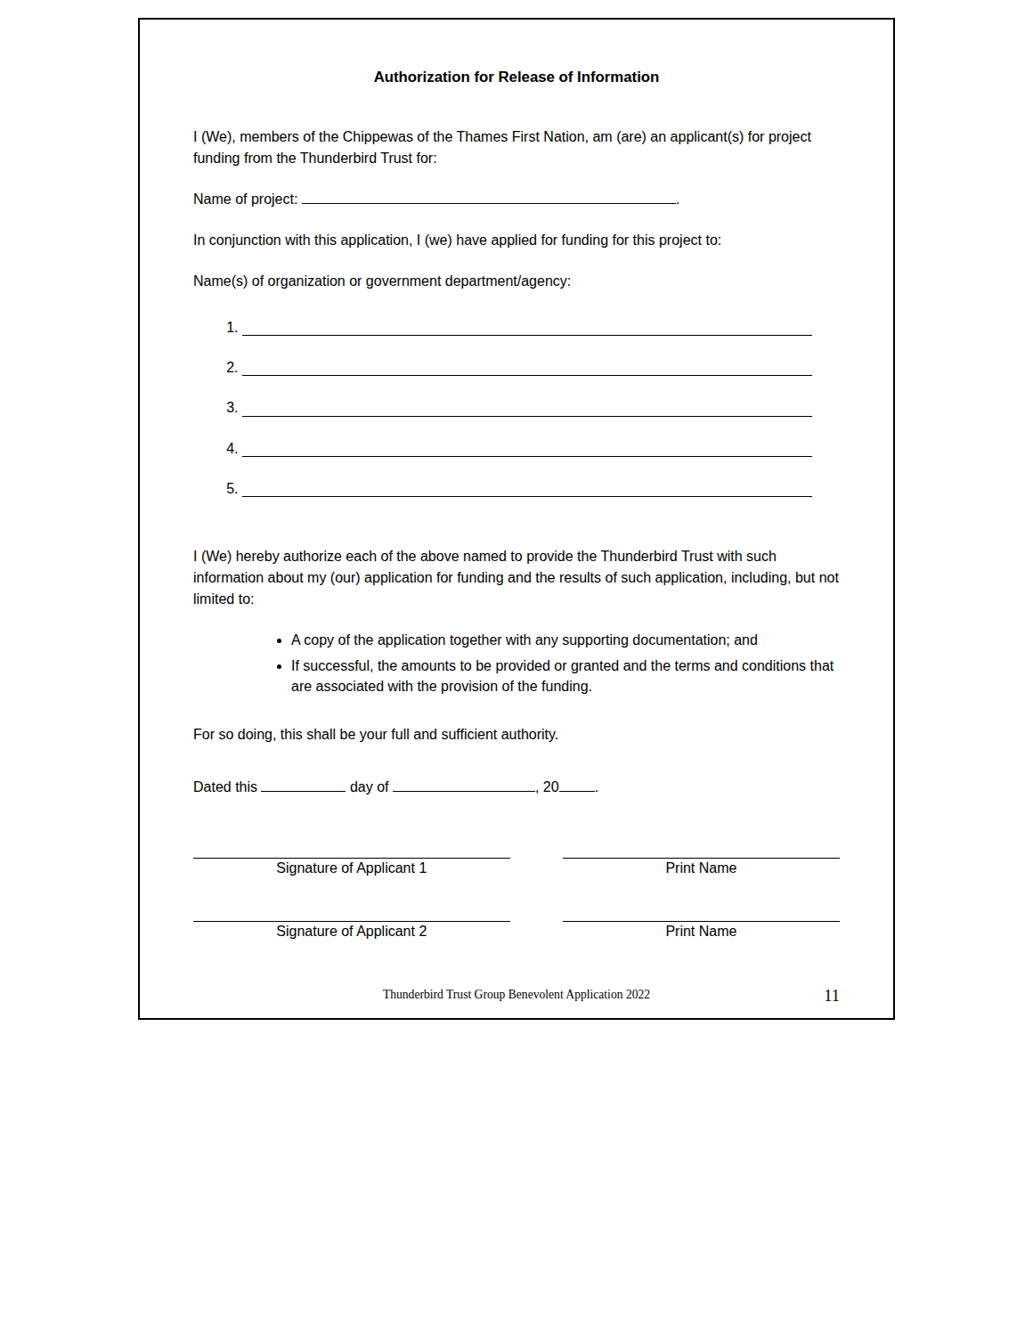Authorization for Release of Information
I (We), members of the Chippewas of the Thames First Nation, am (are) an applicant(s) for project funding from the Thunderbird Trust for:
Name of project: .
In conjunction with this application, I (we) have applied for funding for this project to:
Name(s) of organization or government department/agency:
I (We) hereby authorize each of the above named to provide the Thunderbird Trust with such information about my (our) application for funding and the results of such application, including, but not limited to:
A copy of the application together with any supporting documentation; and
If successful, the amounts to be provided or granted and the terms and conditions that are associated with the provision of the funding.
For so doing, this shall be your full and sufficient authority.
Dated this day of , 20 .
| Signature of Applicant 1 | | Print Name |
| Signature of Applicant 2 | | Print Name |
Thunderbird Trust Group Benevolent Application 2022 11